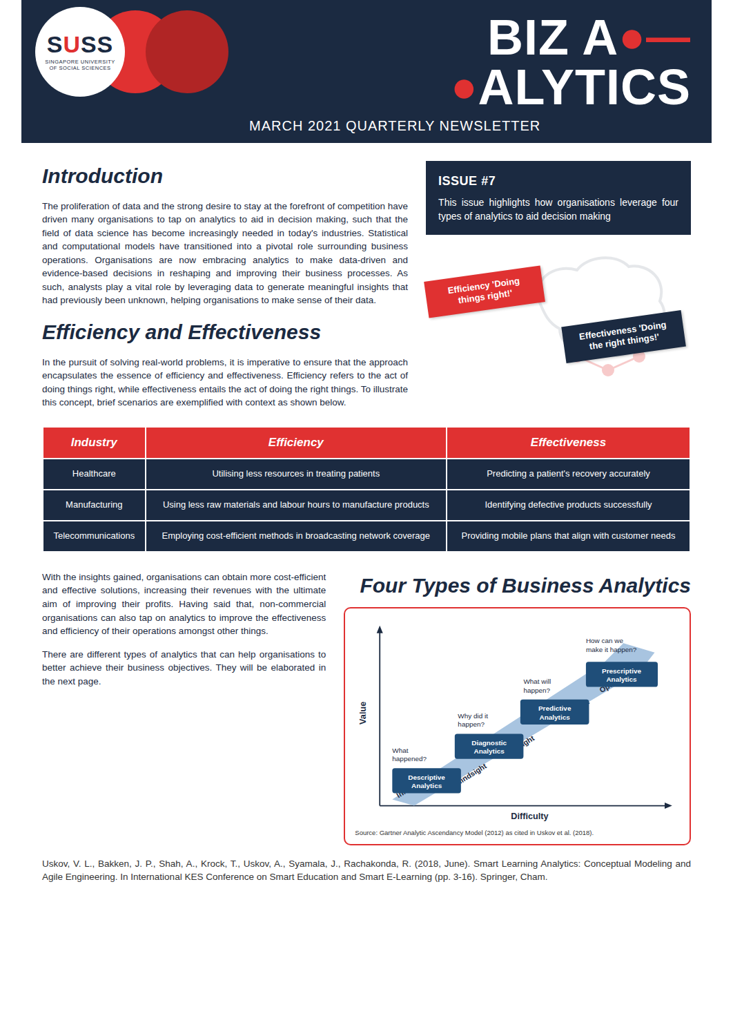SUSS
Singapore University
of Social Sciences
BIZ A●—●ALYTICS
MARCH 2021 QUARTERLY NEWSLETTER
Introduction
The proliferation of data and the strong desire to stay at the forefront of competition have driven many organisations to tap on analytics to aid in decision making, such that the field of data science has become increasingly needed in today's industries. Statistical and computational models have transitioned into a pivotal role surrounding business operations. Organisations are now embracing analytics to make data-driven and evidence-based decisions in reshaping and improving their business processes. As such, analysts play a vital role by leveraging data to generate meaningful insights that had previously been unknown, helping organisations to make sense of their data.
Efficiency and Effectiveness
In the pursuit of solving real-world problems, it is imperative to ensure that the approach encapsulates the essence of efficiency and effectiveness. Efficiency refers to the act of doing things right, while effectiveness entails the act of doing the right things. To illustrate this concept, brief scenarios are exemplified with context as shown below.
ISSUE #7
This issue highlights how organisations leverage four types of analytics to aid decision making
Efficiency 'Doing things right!'
Effectiveness 'Doing the right things!'
| Industry | Efficiency | Effectiveness |
| --- | --- | --- |
| Healthcare | Utilising less resources in treating patients | Predicting a patient's recovery accurately |
| Manufacturing | Using less raw materials and labour hours to manufacture products | Identifying defective products successfully |
| Telecommunications | Employing cost-efficient methods in broadcasting network coverage | Providing mobile plans that align with customer needs |
With the insights gained, organisations can obtain more cost-efficient and effective solutions, increasing their revenues with the ultimate aim of improving their profits. Having said that, non-commercial organisations can also tap on analytics to improve the effectiveness and efficiency of their operations amongst other things.
There are different types of analytics that can help organisations to better achieve their business objectives. They will be elaborated in the next page.
Four Types of Business Analytics
Value Difficulty Information Hindsight Insight Foresight Optimization Descriptive Analytics Diagnostic Analytics Predictive Analytics Prescriptive Analytics What happened? Why did it happen? What will happen? How can we make it happen?
Source: Gartner Analytic Ascendancy Model (2012) as cited in Uskov et al. (2018).
Uskov, V. L., Bakken, J. P., Shah, A., Krock, T., Uskov, A., Syamala, J., Rachakonda, R. (2018, June). Smart Learning Analytics: Conceptual Modeling and Agile Engineering. In International KES Conference on Smart Education and Smart E-Learning (pp. 3-16). Springer, Cham.